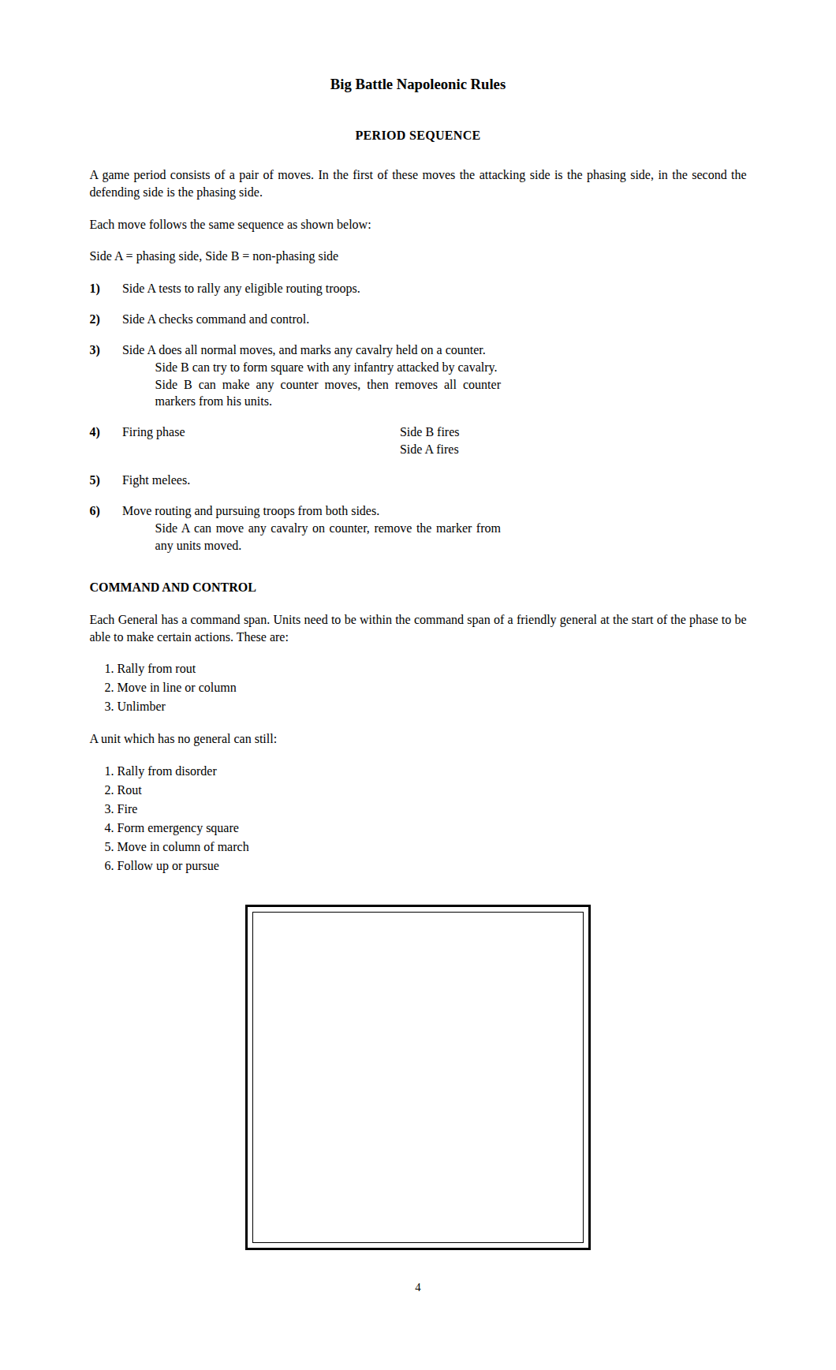Big Battle Napoleonic Rules
PERIOD SEQUENCE
A game period consists of a pair of moves. In the first of these moves the attacking side is the phasing side, in the second the defending side is the phasing side.
Each move follows the same sequence as shown below:
Side A = phasing side, Side B = non-phasing side
1)
Side A tests to rally any eligible routing troops.
2)
Side A checks command and control.
3)
Side A does all normal moves, and marks any cavalry held on a counter. Side B can try to form square with any infantry attacked by cavalry. Side B can make any counter moves, then removes all counter markers from his units.
4)
Firing phase
Side B fires Side A fires
5)
Fight melees.
6)
Move routing and pursuing troops from both sides. Side A can move any cavalry on counter, remove the marker from any units moved.
COMMAND AND CONTROL
Each General has a command span. Units need to be within the command span of a friendly general at the start of the phase to be able to make certain actions. These are:
Rally from rout
Move in line or column
Unlimber
A unit which has no general can still:
Rally from disorder
Rout
Fire
Form emergency square
Move in column of march
Follow up or pursue
4